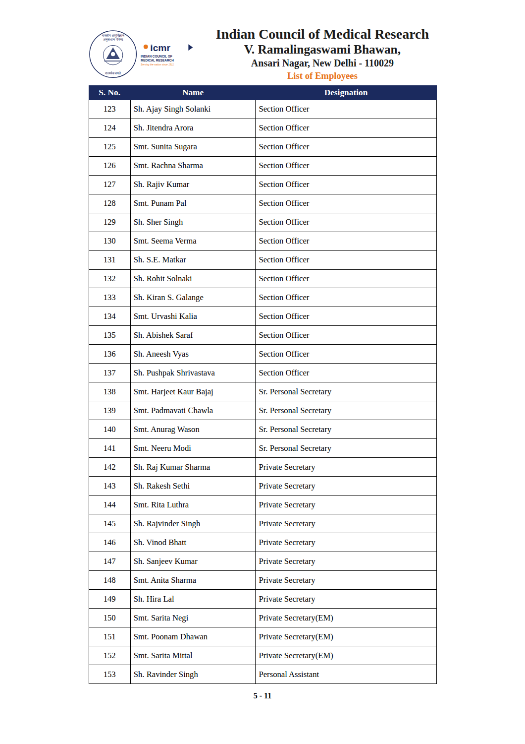भारतीय आयुर्विज्ञान अनुसंधान परिषद सत्यमेव जयते
icmr INDIAN COUNCIL OF MEDICAL RESEARCH Serving the nation since 1911
Indian Council of Medical Research
V. Ramalingaswami Bhawan,
Ansari Nagar, New Delhi - 110029
List of Employees
| S. No. | Name | Designation |
| --- | --- | --- |
| 123 | Sh. Ajay Singh Solanki | Section Officer |
| 124 | Sh. Jitendra Arora | Section Officer |
| 125 | Smt. Sunita Sugara | Section Officer |
| 126 | Smt. Rachna Sharma | Section Officer |
| 127 | Sh. Rajiv Kumar | Section Officer |
| 128 | Smt. Punam Pal | Section Officer |
| 129 | Sh. Sher Singh | Section Officer |
| 130 | Smt. Seema Verma | Section Officer |
| 131 | Sh. S.E. Matkar | Section Officer |
| 132 | Sh. Rohit Solnaki | Section Officer |
| 133 | Sh. Kiran S. Galange | Section Officer |
| 134 | Smt. Urvashi Kalia | Section Officer |
| 135 | Sh. Abishek Saraf | Section Officer |
| 136 | Sh. Aneesh Vyas | Section Officer |
| 137 | Sh. Pushpak Shrivastava | Section Officer |
| 138 | Smt. Harjeet Kaur Bajaj | Sr. Personal Secretary |
| 139 | Smt. Padmavati Chawla | Sr. Personal Secretary |
| 140 | Smt. Anurag Wason | Sr. Personal Secretary |
| 141 | Smt. Neeru Modi | Sr. Personal Secretary |
| 142 | Sh. Raj Kumar Sharma | Private Secretary |
| 143 | Sh. Rakesh Sethi | Private Secretary |
| 144 | Smt. Rita Luthra | Private Secretary |
| 145 | Sh. Rajvinder Singh | Private Secretary |
| 146 | Sh. Vinod Bhatt | Private Secretary |
| 147 | Sh. Sanjeev Kumar | Private Secretary |
| 148 | Smt. Anita Sharma | Private Secretary |
| 149 | Sh. Hira Lal | Private Secretary |
| 150 | Smt. Sarita Negi | Private Secretary(EM) |
| 151 | Smt. Poonam Dhawan | Private Secretary(EM) |
| 152 | Smt. Sarita Mittal | Private Secretary(EM) |
| 153 | Sh. Ravinder Singh | Personal Assistant |
5 - 11